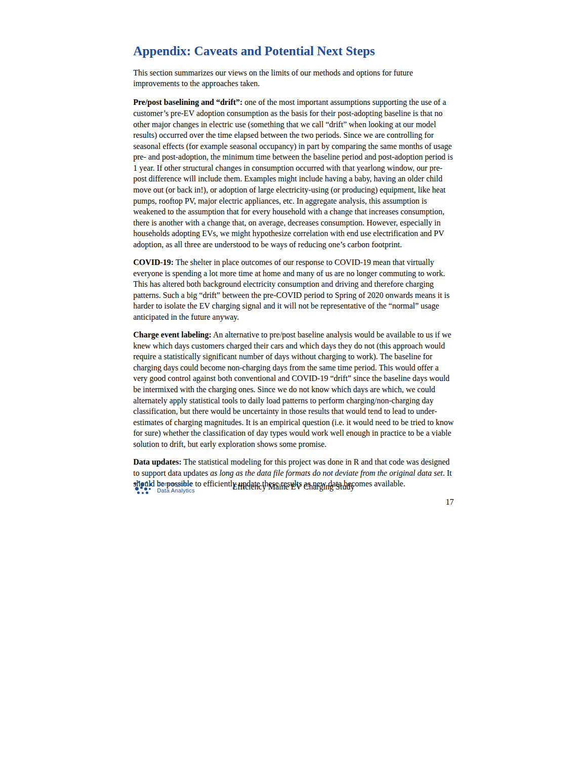Appendix: Caveats and Potential Next Steps
This section summarizes our views on the limits of our methods and options for future improvements to the approaches taken.
Pre/post baselining and “drift”: one of the most important assumptions supporting the use of a customer’s pre-EV adoption consumption as the basis for their post-adopting baseline is that no other major changes in electric use (something that we call “drift” when looking at our model results) occurred over the time elapsed between the two periods. Since we are controlling for seasonal effects (for example seasonal occupancy) in part by comparing the same months of usage pre- and post-adoption, the minimum time between the baseline period and post-adoption period is 1 year. If other structural changes in consumption occurred with that yearlong window, our pre-post difference will include them. Examples might include having a baby, having an older child move out (or back in!), or adoption of large electricity-using (or producing) equipment, like heat pumps, rooftop PV, major electric appliances, etc. In aggregate analysis, this assumption is weakened to the assumption that for every household with a change that increases consumption, there is another with a change that, on average, decreases consumption. However, especially in households adopting EVs, we might hypothesize correlation with end use electrification and PV adoption, as all three are understood to be ways of reducing one’s carbon footprint.
COVID-19: The shelter in place outcomes of our response to COVID-19 mean that virtually everyone is spending a lot more time at home and many of us are no longer commuting to work. This has altered both background electricity consumption and driving and therefore charging patterns. Such a big “drift” between the pre-COVID period to Spring of 2020 onwards means it is harder to isolate the EV charging signal and it will not be representative of the “normal” usage anticipated in the future anyway.
Charge event labeling: An alternative to pre/post baseline analysis would be available to us if we knew which days customers charged their cars and which days they do not (this approach would require a statistically significant number of days without charging to work). The baseline for charging days could become non-charging days from the same time period. This would offer a very good control against both conventional and COVID-19 “drift” since the baseline days would be intermixed with the charging ones. Since we do not know which days are which, we could alternately apply statistical tools to daily load patterns to perform charging/non-charging day classification, but there would be uncertainty in those results that would tend to lead to under-estimates of charging magnitudes. It is an empirical question (i.e. it would need to be tried to know for sure) whether the classification of day types would work well enough in practice to be a viable solution to drift, but early exploration shows some promise.
Data updates: The statistical modeling for this project was done in R and that code was designed to support data updates as long as the data file formats do not deviate from the original data set. It should be possible to efficiently update these results as new data becomes available.
Convergence
Data Analytics
Efficiency Maine EV Charging Study
17